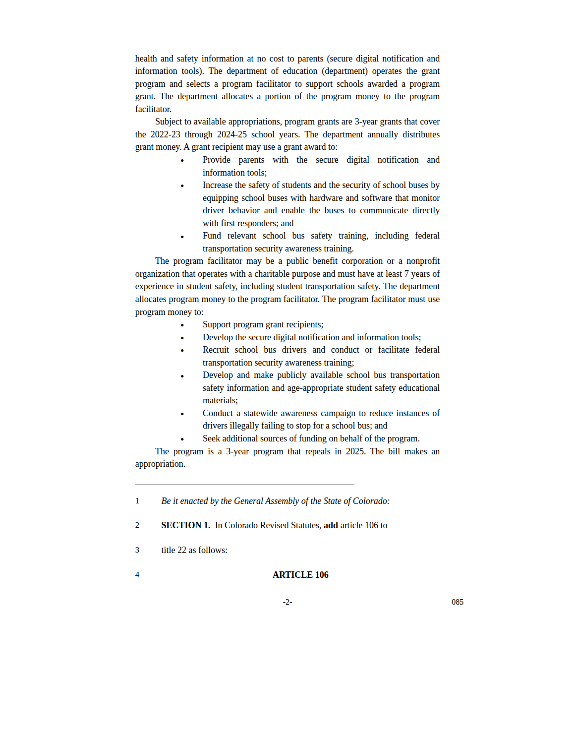health and safety information at no cost to parents (secure digital notification and information tools). The department of education (department) operates the grant program and selects a program facilitator to support schools awarded a program grant. The department allocates a portion of the program money to the program facilitator.
Subject to available appropriations, program grants are 3-year grants that cover the 2022-23 through 2024-25 school years. The department annually distributes grant money. A grant recipient may use a grant award to:
Provide parents with the secure digital notification and information tools;
Increase the safety of students and the security of school buses by equipping school buses with hardware and software that monitor driver behavior and enable the buses to communicate directly with first responders; and
Fund relevant school bus safety training, including federal transportation security awareness training.
The program facilitator may be a public benefit corporation or a nonprofit organization that operates with a charitable purpose and must have at least 7 years of experience in student safety, including student transportation safety. The department allocates program money to the program facilitator. The program facilitator must use program money to:
Support program grant recipients;
Develop the secure digital notification and information tools;
Recruit school bus drivers and conduct or facilitate federal transportation security awareness training;
Develop and make publicly available school bus transportation safety information and age-appropriate student safety educational materials;
Conduct a statewide awareness campaign to reduce instances of drivers illegally failing to stop for a school bus; and
Seek additional sources of funding on behalf of the program.
The program is a 3-year program that repeals in 2025. The bill makes an appropriation.
| 1 | Be it enacted by the General Assembly of the State of Colorado: |
| 2 | SECTION 1. In Colorado Revised Statutes, add article 106 to |
| 3 | title 22 as follows: |
| 4 | ARTICLE 106 |
-2-
085